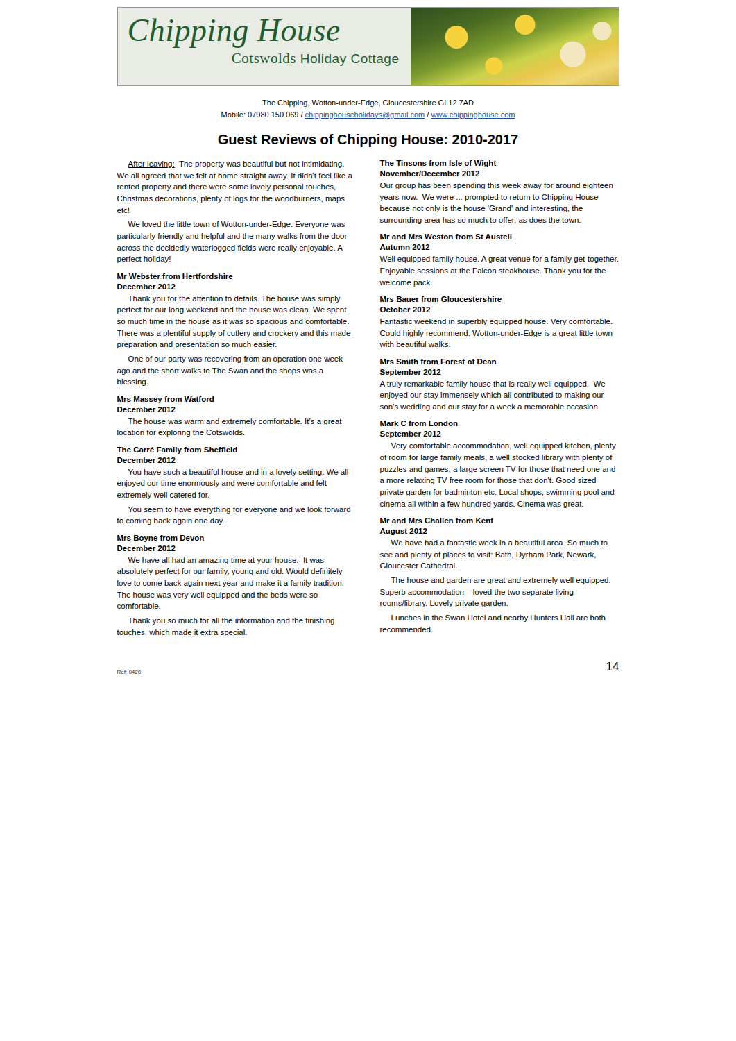Chipping House
Cotswolds Holiday Cottage
The Chipping, Wotton-under-Edge, Gloucestershire GL12 7AD
Mobile: 07980 150 069 / chippinghouseholidays@gmail.com / www.chippinghouse.com
Guest Reviews of Chipping House: 2010-2017
After leaving: The property was beautiful but not intimidating. We all agreed that we felt at home straight away. It didn't feel like a rented property and there were some lovely personal touches, Christmas decorations, plenty of logs for the woodburners, maps etc!
We loved the little town of Wotton-under-Edge. Everyone was particularly friendly and helpful and the many walks from the door across the decidedly waterlogged fields were really enjoyable. A perfect holiday!
Mr Webster from Hertfordshire
December 2012
Thank you for the attention to details. The house was simply perfect for our long weekend and the house was clean. We spent so much time in the house as it was so spacious and comfortable. There was a plentiful supply of cutlery and crockery and this made preparation and presentation so much easier.
One of our party was recovering from an operation one week ago and the short walks to The Swan and the shops was a blessing.
Mrs Massey from Watford
December 2012
The house was warm and extremely comfortable. It’s a great location for exploring the Cotswolds.
The Carré Family from Sheffield
December 2012
You have such a beautiful house and in a lovely setting. We all enjoyed our time enormously and were comfortable and felt extremely well catered for.
You seem to have everything for everyone and we look forward to coming back again one day.
Mrs Boyne from Devon
December 2012
We have all had an amazing time at your house. It was absolutely perfect for our family, young and old. Would definitely love to come back again next year and make it a family tradition. The house was very well equipped and the beds were so comfortable.
Thank you so much for all the information and the finishing touches, which made it extra special.
The Tinsons from Isle of Wight
November/December 2012
Our group has been spending this week away for around eighteen years now. We were ... prompted to return to Chipping House because not only is the house 'Grand' and interesting, the surrounding area has so much to offer, as does the town.
Mr and Mrs Weston from St Austell
Autumn 2012
Well equipped family house. A great venue for a family get-together. Enjoyable sessions at the Falcon steakhouse. Thank you for the welcome pack.
Mrs Bauer from Gloucestershire
October 2012
Fantastic weekend in superbly equipped house. Very comfortable. Could highly recommend. Wotton-under-Edge is a great little town with beautiful walks.
Mrs Smith from Forest of Dean
September 2012
A truly remarkable family house that is really well equipped. We enjoyed our stay immensely which all contributed to making our son’s wedding and our stay for a week a memorable occasion.
Mark C from London
September 2012
Very comfortable accommodation, well equipped kitchen, plenty of room for large family meals, a well stocked library with plenty of puzzles and games, a large screen TV for those that need one and a more relaxing TV free room for those that don't. Good sized private garden for badminton etc. Local shops, swimming pool and cinema all within a few hundred yards. Cinema was great.
Mr and Mrs Challen from Kent
August 2012
We have had a fantastic week in a beautiful area. So much to see and plenty of places to visit: Bath, Dyrham Park, Newark, Gloucester Cathedral.
The house and garden are great and extremely well equipped. Superb accommodation – loved the two separate living rooms/library. Lovely private garden.
Lunches in the Swan Hotel and nearby Hunters Hall are both recommended.
Ref: 0420
14